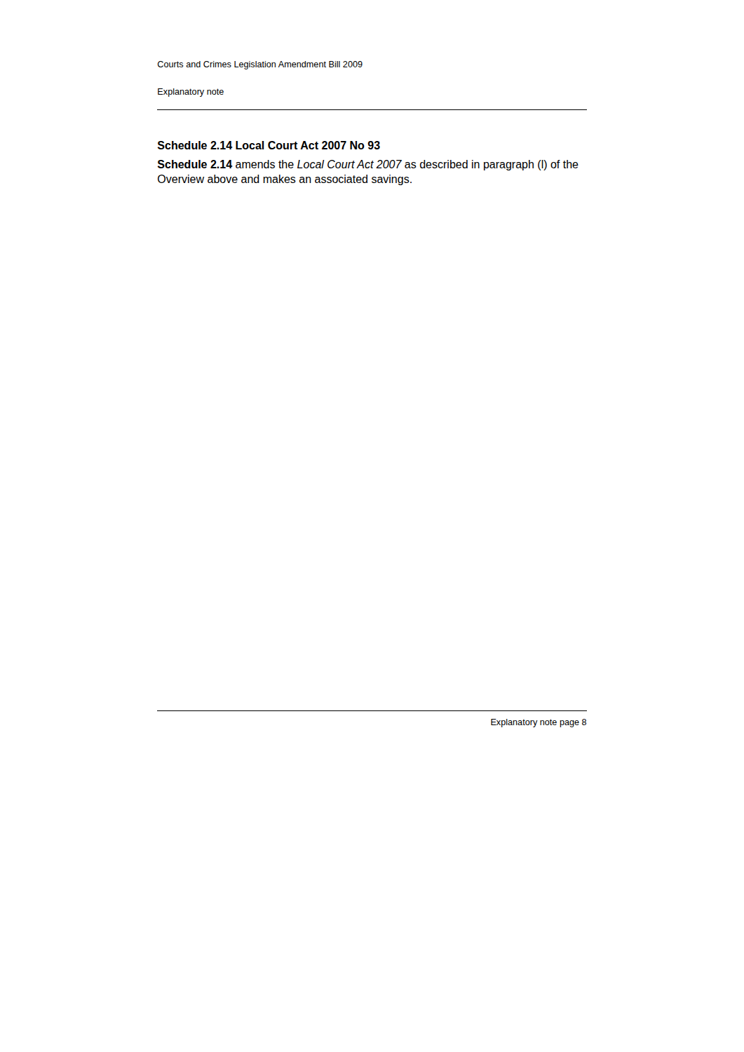Courts and Crimes Legislation Amendment Bill 2009
Explanatory note
Schedule 2.14 Local Court Act 2007 No 93
Schedule 2.14 amends the Local Court Act 2007 as described in paragraph (l) of the Overview above and makes an associated savings.
Explanatory note page 8